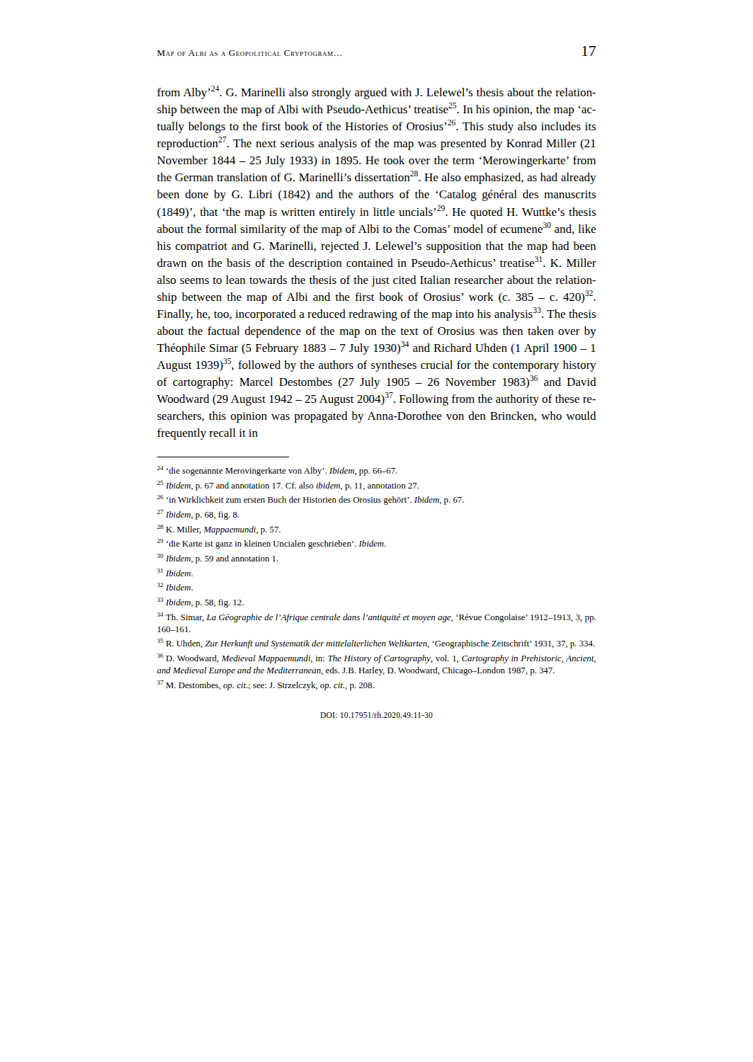Map of Albi as a Geopolitical Cryptogram… 17
from Alby’24. G. Marinelli also strongly argued with J. Lelewel’s thesis about the relationship between the map of Albi with Pseudo-Aethicus’ treatise25. In his opinion, the map ‘actually belongs to the first book of the Histories of Orosius’26. This study also includes its reproduction27. The next serious analysis of the map was presented by Konrad Miller (21 November 1844 – 25 July 1933) in 1895. He took over the term ‘Merowingerkarte’ from the German translation of G. Marinelli’s dissertation28. He also emphasized, as had already been done by G. Libri (1842) and the authors of the ‘Catalog général des manuscrits (1849)’, that ‘the map is written entirely in little uncials’29. He quoted H. Wuttke’s thesis about the formal similarity of the map of Albi to the Comas’ model of ecumene30 and, like his compatriot and G. Marinelli, rejected J. Lelewel’s supposition that the map had been drawn on the basis of the description contained in Pseudo-Aethicus’ treatise31. K. Miller also seems to lean towards the thesis of the just cited Italian researcher about the relationship between the map of Albi and the first book of Orosius’ work (c. 385 – c. 420)32. Finally, he, too, incorporated a reduced redrawing of the map into his analysis33. The thesis about the factual dependence of the map on the text of Orosius was then taken over by Théophile Simar (5 February 1883 – 7 July 1930)34 and Richard Uhden (1 April 1900 – 1 August 1939)35, followed by the authors of syntheses crucial for the contemporary history of cartography: Marcel Destombes (27 July 1905 – 26 November 1983)36 and David Woodward (29 August 1942 – 25 August 2004)37. Following from the authority of these researchers, this opinion was propagated by Anna-Dorothee von den Brincken, who would frequently recall it in
‘die sogenannte Merovingerkarte von Alby’. Ibidem, pp. 66–67.
Ibidem, p. 67 and annotation 17. Cf. also ibidem, p. 11, annotation 27.
‘in Wirklichkeit zum ersten Buch der Historien des Orosius gehört’. Ibidem, p. 67.
Ibidem, p. 68, fig. 8.
K. Miller, Mappaemundi, p. 57.
‘die Karte ist ganz in kleinen Uncialen geschrieben’. Ibidem.
Ibidem, p. 59 and annotation 1.
Ibidem.
Ibidem.
Ibidem, p. 58, fig. 12.
Th. Simar, La Géographie de l’Afrique centrale dans l’antiquité et moyen age, ‘Révue Congolaise’ 1912–1913, 3, pp. 160–161.
R. Uhden, Zur Herkunft und Systematik der mittelalterlichen Weltkarten, ‘Geographische Zeitschrift’ 1931, 37, p. 334.
D. Woodward, Medieval Mappaemundi, in: The History of Cartography, vol. 1, Cartography in Prehistoric, Ancient, and Medieval Europe and the Mediterranean, eds. J.B. Harley, D. Woodward, Chicago–London 1987, p. 347.
M. Destombes, op. cit.; see: J. Strzelczyk, op. cit., p. 208.
DOI: 10.17951/rh.2020.49.11-30